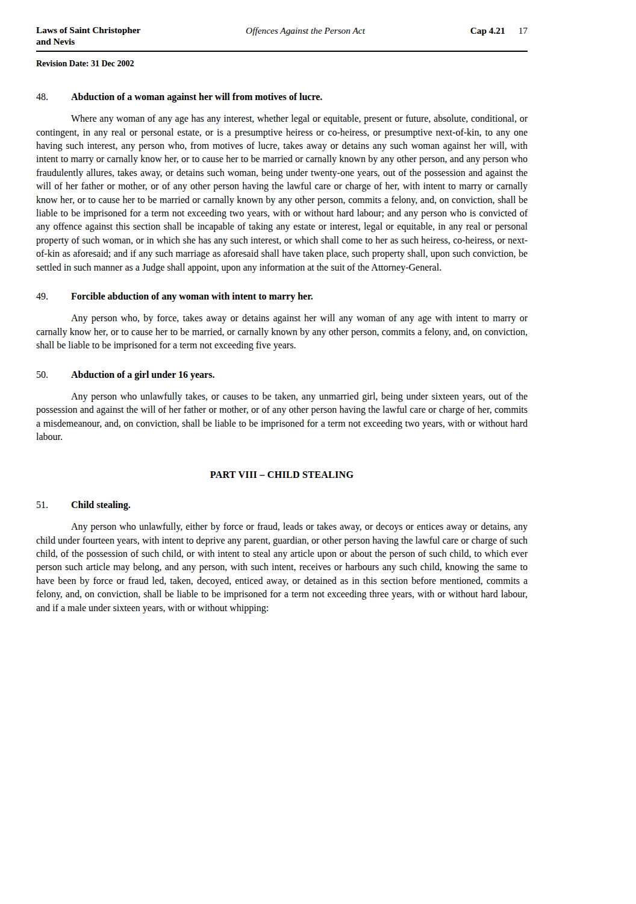Laws of Saint Christopher
and Nevis
Offences Against the Person Act
Cap 4.2117
Revision Date: 31 Dec 2002
48. Abduction of a woman against her will from motives of lucre.
Where any woman of any age has any interest, whether legal or equitable, present or future, absolute, conditional, or contingent, in any real or personal estate, or is a presumptive heiress or co-heiress, or presumptive next-of-kin, to any one having such interest, any person who, from motives of lucre, takes away or detains any such woman against her will, with intent to marry or carnally know her, or to cause her to be married or carnally known by any other person, and any person who fraudulently allures, takes away, or detains such woman, being under twenty-one years, out of the possession and against the will of her father or mother, or of any other person having the lawful care or charge of her, with intent to marry or carnally know her, or to cause her to be married or carnally known by any other person, commits a felony, and, on conviction, shall be liable to be imprisoned for a term not exceeding two years, with or without hard labour; and any person who is convicted of any offence against this section shall be incapable of taking any estate or interest, legal or equitable, in any real or personal property of such woman, or in which she has any such interest, or which shall come to her as such heiress, co-heiress, or next-of-kin as aforesaid; and if any such marriage as aforesaid shall have taken place, such property shall, upon such conviction, be settled in such manner as a Judge shall appoint, upon any information at the suit of the Attorney-General.
49. Forcible abduction of any woman with intent to marry her.
Any person who, by force, takes away or detains against her will any woman of any age with intent to marry or carnally know her, or to cause her to be married, or carnally known by any other person, commits a felony, and, on conviction, shall be liable to be imprisoned for a term not exceeding five years.
50. Abduction of a girl under 16 years.
Any person who unlawfully takes, or causes to be taken, any unmarried girl, being under sixteen years, out of the possession and against the will of her father or mother, or of any other person having the lawful care or charge of her, commits a misdemeanour, and, on conviction, shall be liable to be imprisoned for a term not exceeding two years, with or without hard labour.
PART VIII – CHILD STEALING
51. Child stealing.
Any person who unlawfully, either by force or fraud, leads or takes away, or decoys or entices away or detains, any child under fourteen years, with intent to deprive any parent, guardian, or other person having the lawful care or charge of such child, of the possession of such child, or with intent to steal any article upon or about the person of such child, to which ever person such article may belong, and any person, with such intent, receives or harbours any such child, knowing the same to have been by force or fraud led, taken, decoyed, enticed away, or detained as in this section before mentioned, commits a felony, and, on conviction, shall be liable to be imprisoned for a term not exceeding three years, with or without hard labour, and if a male under sixteen years, with or without whipping: